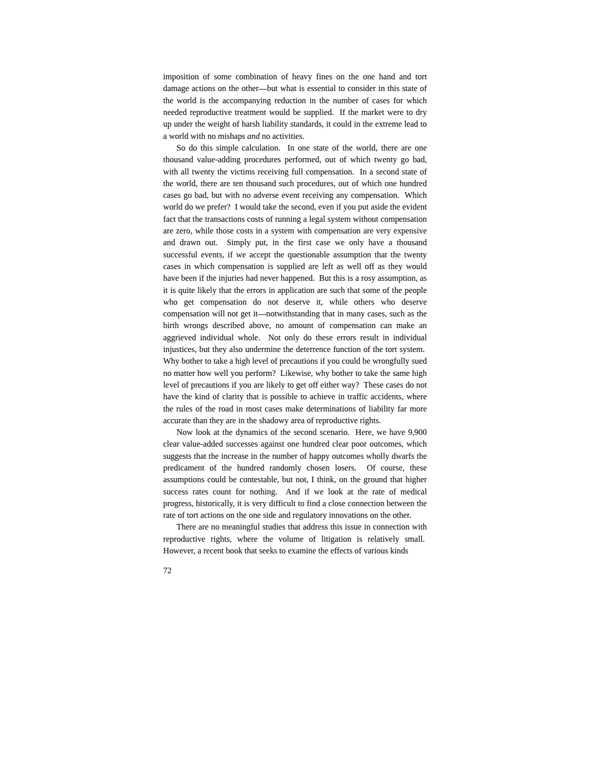imposition of some combination of heavy fines on the one hand and tort damage actions on the other—but what is essential to consider in this state of the world is the accompanying reduction in the number of cases for which needed reproductive treatment would be supplied. If the market were to dry up under the weight of harsh liability standards, it could in the extreme lead to a world with no mishaps and no activities.
So do this simple calculation. In one state of the world, there are one thousand value-adding procedures performed, out of which twenty go bad, with all twenty the victims receiving full compensation. In a second state of the world, there are ten thousand such procedures, out of which one hundred cases go bad, but with no adverse event receiving any compensation. Which world do we prefer? I would take the second, even if you put aside the evident fact that the transactions costs of running a legal system without compensation are zero, while those costs in a system with compensation are very expensive and drawn out. Simply put, in the first case we only have a thousand successful events, if we accept the questionable assumption that the twenty cases in which compensation is supplied are left as well off as they would have been if the injuries had never happened. But this is a rosy assumption, as it is quite likely that the errors in application are such that some of the people who get compensation do not deserve it, while others who deserve compensation will not get it—notwithstanding that in many cases, such as the birth wrongs described above, no amount of compensation can make an aggrieved individual whole. Not only do these errors result in individual injustices, but they also undermine the deterrence function of the tort system. Why bother to take a high level of precautions if you could be wrongfully sued no matter how well you perform? Likewise, why bother to take the same high level of precautions if you are likely to get off either way? These cases do not have the kind of clarity that is possible to achieve in traffic accidents, where the rules of the road in most cases make determinations of liability far more accurate than they are in the shadowy area of reproductive rights.
Now look at the dynamics of the second scenario. Here, we have 9,900 clear value-added successes against one hundred clear poor outcomes, which suggests that the increase in the number of happy outcomes wholly dwarfs the predicament of the hundred randomly chosen losers. Of course, these assumptions could be contestable, but not, I think, on the ground that higher success rates count for nothing. And if we look at the rate of medical progress, historically, it is very difficult to find a close connection between the rate of tort actions on the one side and regulatory innovations on the other.
There are no meaningful studies that address this issue in connection with reproductive rights, where the volume of litigation is relatively small. However, a recent book that seeks to examine the effects of various kinds
72